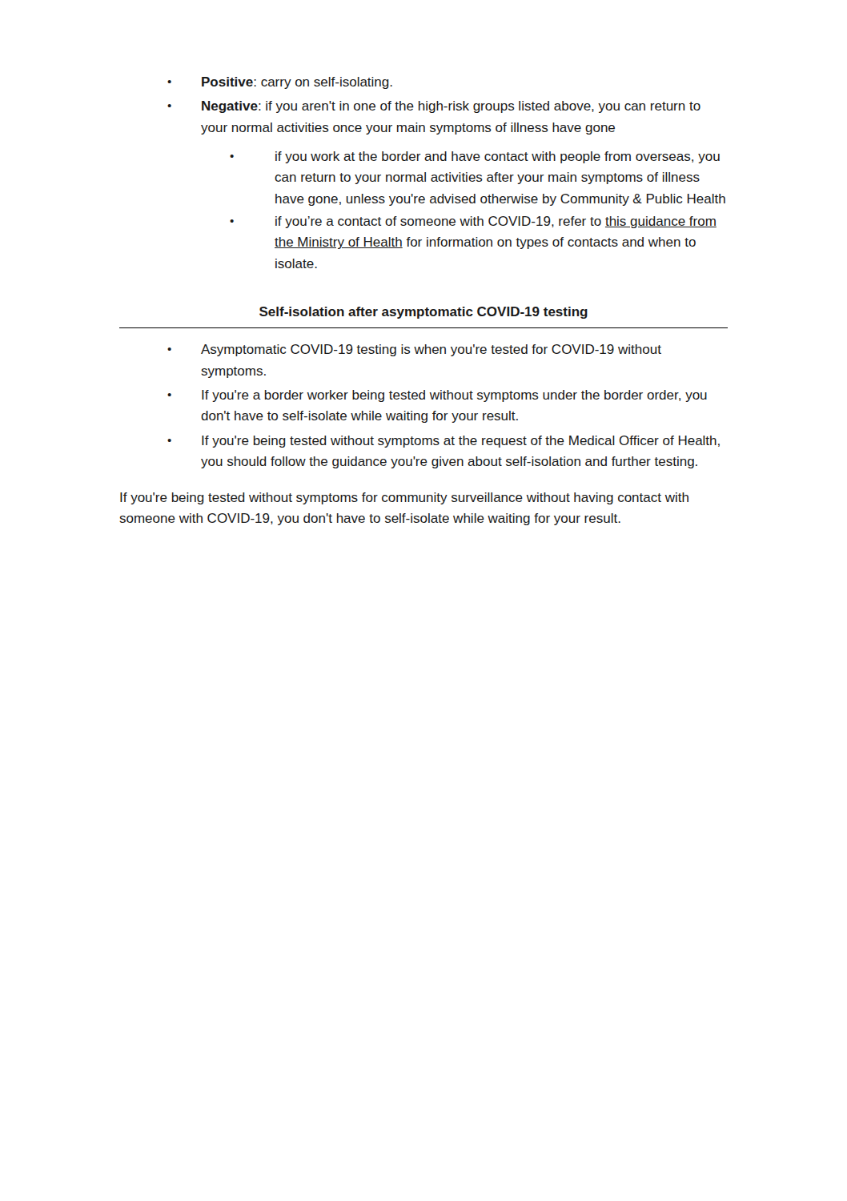Positive: carry on self-isolating.
Negative: if you aren't in one of the high-risk groups listed above, you can return to your normal activities once your main symptoms of illness have gone
if you work at the border and have contact with people from overseas, you can return to your normal activities after your main symptoms of illness have gone, unless you're advised otherwise by Community & Public Health
if you’re a contact of someone with COVID-19, refer to this guidance from the Ministry of Health for information on types of contacts and when to isolate.
Self-isolation after asymptomatic COVID-19 testing
Asymptomatic COVID-19 testing is when you're tested for COVID-19 without symptoms.
If you're a border worker being tested without symptoms under the border order, you don't have to self-isolate while waiting for your result.
If you're being tested without symptoms at the request of the Medical Officer of Health, you should follow the guidance you're given about self-isolation and further testing.
If you're being tested without symptoms for community surveillance without having contact with someone with COVID-19, you don't have to self-isolate while waiting for your result.